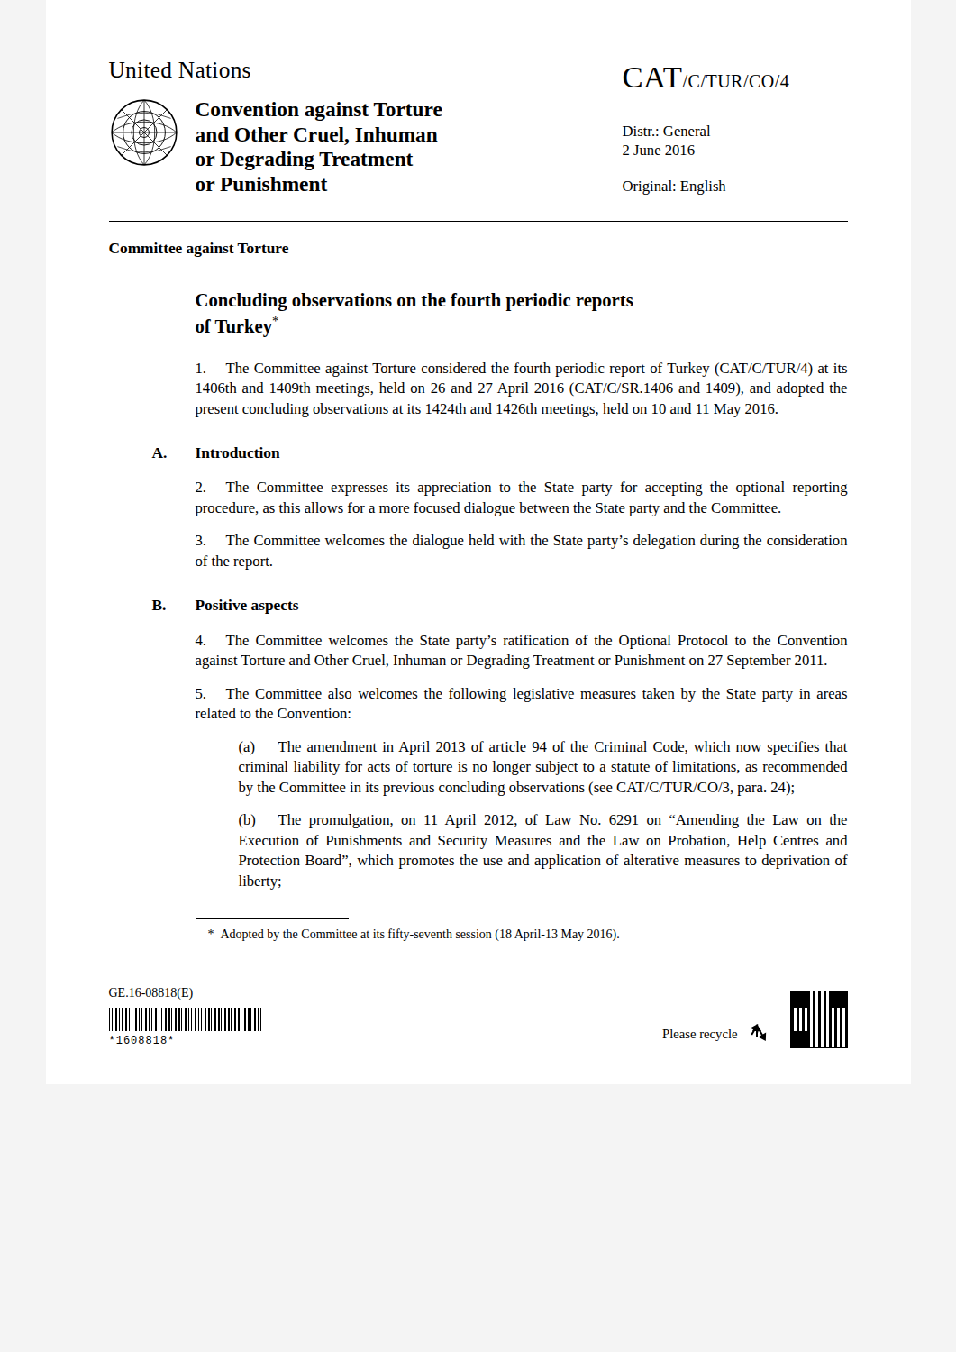United Nations
Convention against Torture
and Other Cruel, Inhuman
or Degrading Treatment
or Punishment
CAT/C/TUR/CO/4
Distr.: General
2 June 2016
Original: English
Committee against Torture
Concluding observations on the fourth periodic reports
of Turkey*
1. The Committee against Torture considered the fourth periodic report of Turkey (CAT/C/TUR/4) at its 1406th and 1409th meetings, held on 26 and 27 April 2016 (CAT/C/SR.1406 and 1409), and adopted the present concluding observations at its 1424th and 1426th meetings, held on 10 and 11 May 2016.
A. Introduction
2. The Committee expresses its appreciation to the State party for accepting the optional reporting procedure, as this allows for a more focused dialogue between the State party and the Committee.
3. The Committee welcomes the dialogue held with the State party’s delegation during the consideration of the report.
B. Positive aspects
4. The Committee welcomes the State party’s ratification of the Optional Protocol to the Convention against Torture and Other Cruel, Inhuman or Degrading Treatment or Punishment on 27 September 2011.
5. The Committee also welcomes the following legislative measures taken by the State party in areas related to the Convention:
(a) The amendment in April 2013 of article 94 of the Criminal Code, which now specifies that criminal liability for acts of torture is no longer subject to a statute of limitations, as recommended by the Committee in its previous concluding observations (see CAT/C/TUR/CO/3, para. 24);
(b) The promulgation, on 11 April 2012, of Law No. 6291 on “Amending the Law on the Execution of Punishments and Security Measures and the Law on Probation, Help Centres and Protection Board”, which promotes the use and application of alterative measures to deprivation of liberty;
* Adopted by the Committee at its fifty-seventh session (18 April-13 May 2016).
GE.16-08818(E)
*1608818*
Please recycle